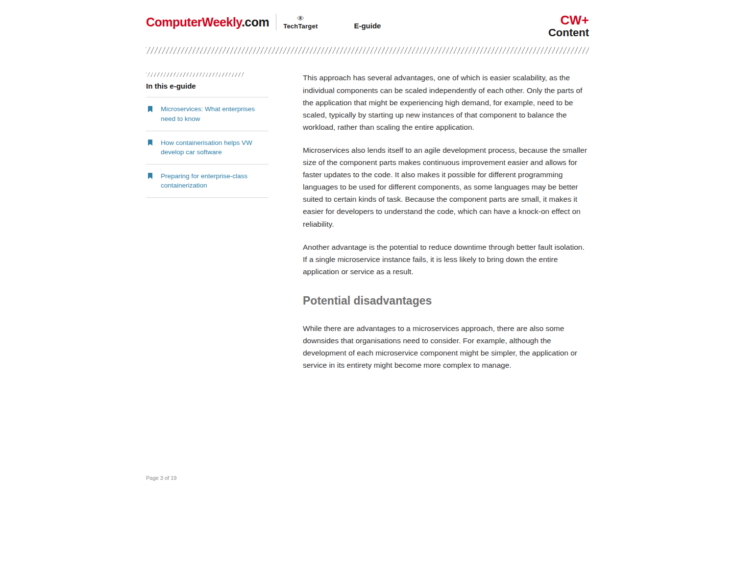ComputerWeekly.com
👁
TechTarget
E-guide
CW+
Content
In this e-guide
Microservices: What enterprises need to know
How containerisation helps VW develop car software
Preparing for enterprise-class containerization
This approach has several advantages, one of which is easier scalability, as the individual components can be scaled independently of each other. Only the parts of the application that might be experiencing high demand, for example, need to be scaled, typically by starting up new instances of that component to balance the workload, rather than scaling the entire application.
Microservices also lends itself to an agile development process, because the smaller size of the component parts makes continuous improvement easier and allows for faster updates to the code. It also makes it possible for different programming languages to be used for different components, as some languages may be better suited to certain kinds of task. Because the component parts are small, it makes it easier for developers to understand the code, which can have a knock-on effect on reliability.
Another advantage is the potential to reduce downtime through better fault isolation. If a single microservice instance fails, it is less likely to bring down the entire application or service as a result.
Potential disadvantages
While there are advantages to a microservices approach, there are also some downsides that organisations need to consider. For example, although the development of each microservice component might be simpler, the application or service in its entirety might become more complex to manage.
Page 3 of 19